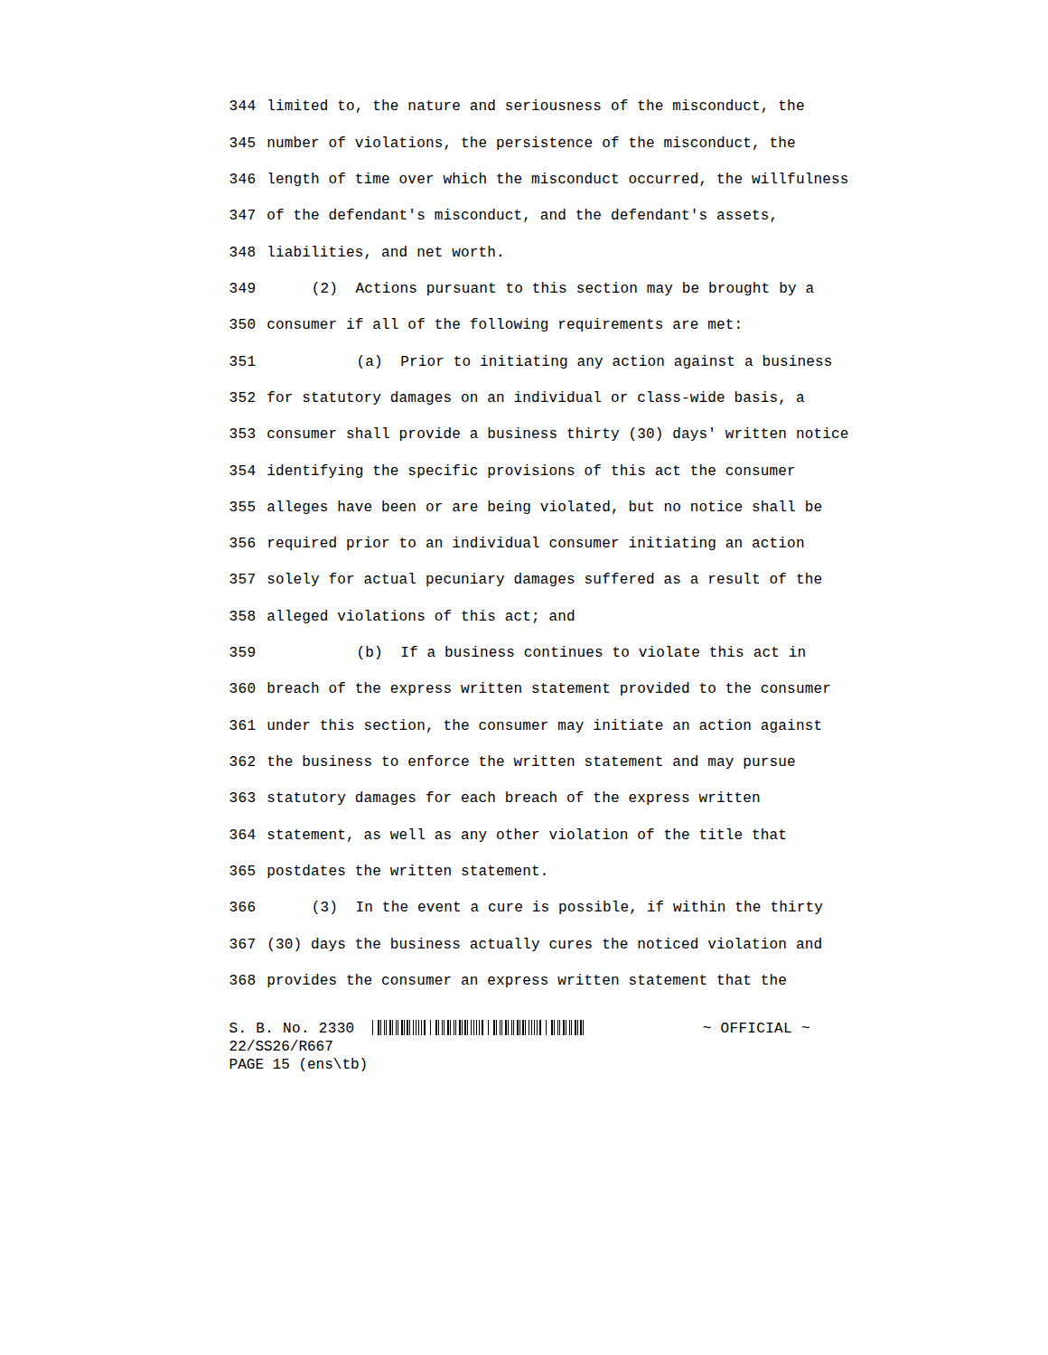344 limited to, the nature and seriousness of the misconduct, the
345 number of violations, the persistence of the misconduct, the
346 length of time over which the misconduct occurred, the willfulness
347 of the defendant's misconduct, and the defendant's assets,
348 liabilities, and net worth.
349(2) Actions pursuant to this section may be brought by a
350 consumer if all of the following requirements are met:
351(a) Prior to initiating any action against a business
352 for statutory damages on an individual or class-wide basis, a
353 consumer shall provide a business thirty (30) days' written notice
354 identifying the specific provisions of this act the consumer
355 alleges have been or are being violated, but no notice shall be
356 required prior to an individual consumer initiating an action
357 solely for actual pecuniary damages suffered as a result of the
358 alleged violations of this act; and
359(b) If a business continues to violate this act in
360 breach of the express written statement provided to the consumer
361 under this section, the consumer may initiate an action against
362 the business to enforce the written statement and may pursue
363 statutory damages for each breach of the express written
364 statement, as well as any other violation of the title that
365 postdates the written statement.
366(3) In the event a cure is possible, if within the thirty
367(30) days the business actually cures the noticed violation and
368 provides the consumer an express written statement that the
S. B. No. 2330 ~ OFFICIAL ~
22/SS26/R667 PAGE 15 (ens\tb)